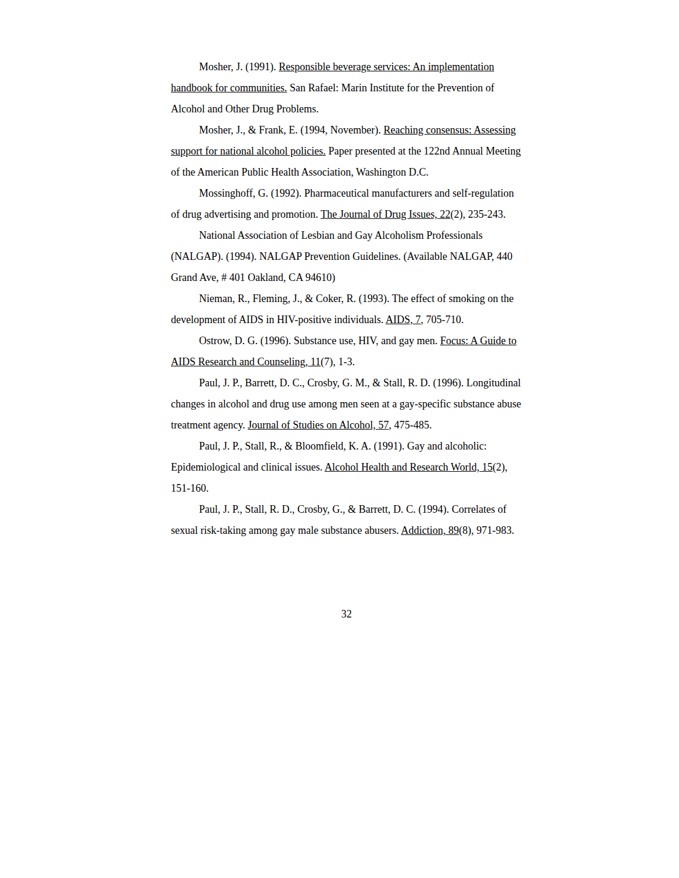Mosher, J. (1991). Responsible beverage services: An implementation handbook for communities. San Rafael: Marin Institute for the Prevention of Alcohol and Other Drug Problems.
Mosher, J., & Frank, E. (1994, November). Reaching consensus: Assessing support for national alcohol policies. Paper presented at the 122nd Annual Meeting of the American Public Health Association, Washington D.C.
Mossinghoff, G. (1992). Pharmaceutical manufacturers and self-regulation of drug advertising and promotion. The Journal of Drug Issues, 22(2), 235-243.
National Association of Lesbian and Gay Alcoholism Professionals (NALGAP). (1994). NALGAP Prevention Guidelines. (Available NALGAP, 440 Grand Ave, # 401 Oakland, CA 94610)
Nieman, R., Fleming, J., & Coker, R. (1993). The effect of smoking on the development of AIDS in HIV-positive individuals. AIDS, 7, 705-710.
Ostrow, D. G. (1996). Substance use, HIV, and gay men. Focus: A Guide to AIDS Research and Counseling, 11(7), 1-3.
Paul, J. P., Barrett, D. C., Crosby, G. M., & Stall, R. D. (1996). Longitudinal changes in alcohol and drug use among men seen at a gay-specific substance abuse treatment agency. Journal of Studies on Alcohol, 57, 475-485.
Paul, J. P., Stall, R., & Bloomfield, K. A. (1991). Gay and alcoholic: Epidemiological and clinical issues. Alcohol Health and Research World, 15(2), 151-160.
Paul, J. P., Stall, R. D., Crosby, G., & Barrett, D. C. (1994). Correlates of sexual risk-taking among gay male substance abusers. Addiction, 89(8), 971-983.
32